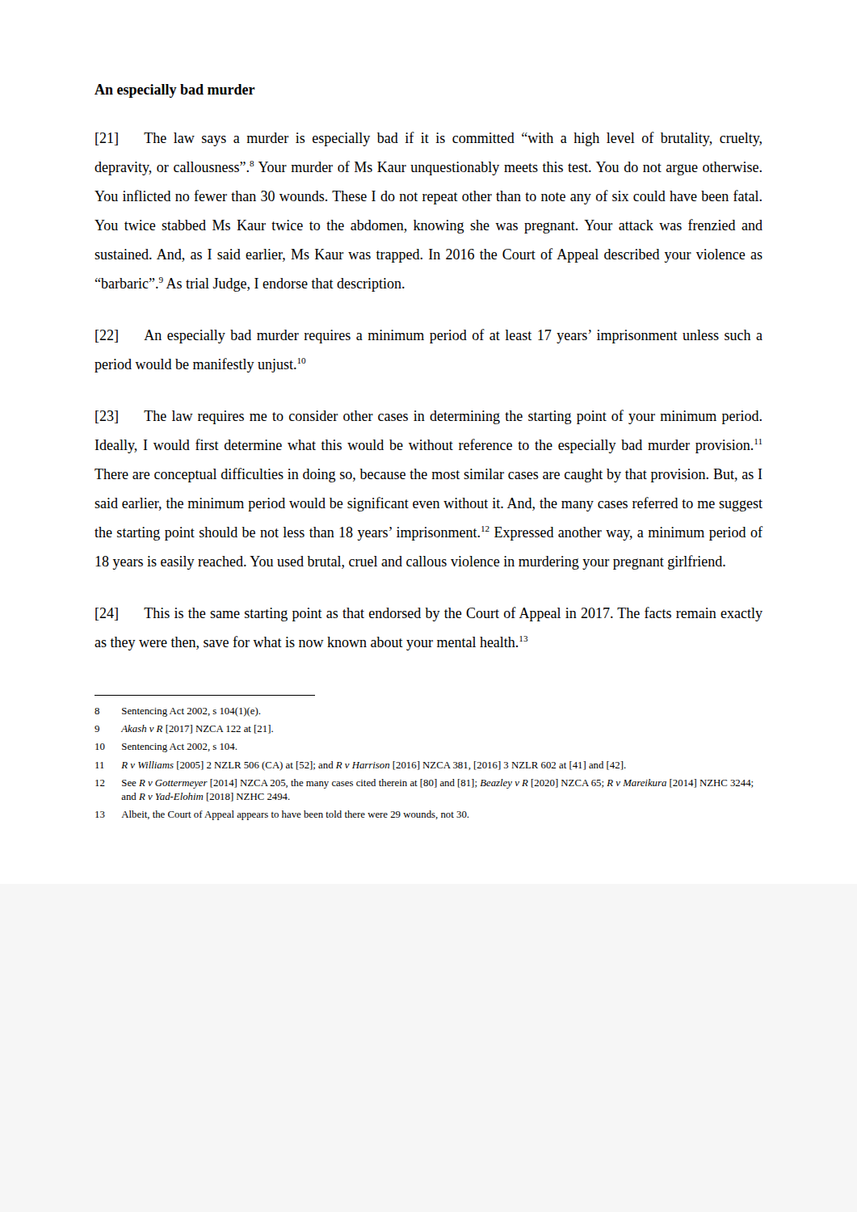An especially bad murder
[21] The law says a murder is especially bad if it is committed “with a high level of brutality, cruelty, depravity, or callousness”.8 Your murder of Ms Kaur unquestionably meets this test. You do not argue otherwise. You inflicted no fewer than 30 wounds. These I do not repeat other than to note any of six could have been fatal. You twice stabbed Ms Kaur twice to the abdomen, knowing she was pregnant. Your attack was frenzied and sustained. And, as I said earlier, Ms Kaur was trapped. In 2016 the Court of Appeal described your violence as “barbaric”.9 As trial Judge, I endorse that description.
[22] An especially bad murder requires a minimum period of at least 17 years’ imprisonment unless such a period would be manifestly unjust.10
[23] The law requires me to consider other cases in determining the starting point of your minimum period. Ideally, I would first determine what this would be without reference to the especially bad murder provision.11 There are conceptual difficulties in doing so, because the most similar cases are caught by that provision. But, as I said earlier, the minimum period would be significant even without it. And, the many cases referred to me suggest the starting point should be not less than 18 years’ imprisonment.12 Expressed another way, a minimum period of 18 years is easily reached. You used brutal, cruel and callous violence in murdering your pregnant girlfriend.
[24] This is the same starting point as that endorsed by the Court of Appeal in 2017. The facts remain exactly as they were then, save for what is now known about your mental health.13
8 Sentencing Act 2002, s 104(1)(e).
9 Akash v R [2017] NZCA 122 at [21].
10 Sentencing Act 2002, s 104.
11 R v Williams [2005] 2 NZLR 506 (CA) at [52]; and R v Harrison [2016] NZCA 381, [2016] 3 NZLR 602 at [41] and [42].
12 See R v Gottermeyer [2014] NZCA 205, the many cases cited therein at [80] and [81]; Beazley v R [2020] NZCA 65; R v Mareikura [2014] NZHC 3244; and R v Yad-Elohim [2018] NZHC 2494.
13 Albeit, the Court of Appeal appears to have been told there were 29 wounds, not 30.